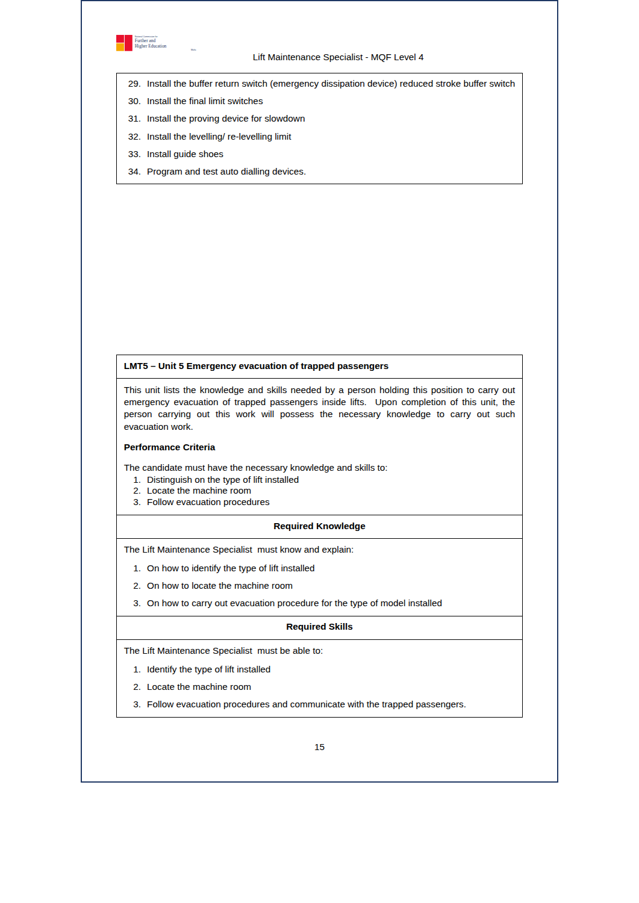National Commission for Further and Higher Education Malta
Lift Maintenance Specialist - MQF Level 4
| Install the buffer return switch (emergency dissipation device) reduced stroke buffer switch Install the final limit switches Install the proving device for slowdown Install the levelling/ re-levelling limit Install guide shoes Program and test auto dialling devices. |
| LMT5 – Unit 5 Emergency evacuation of trapped passengers |
| This unit lists the knowledge and skills needed by a person holding this position to carry out emergency evacuation of trapped passengers inside lifts. Upon completion of this unit, the person carrying out this work will possess the necessary knowledge to carry out such evacuation work. Performance Criteria The candidate must have the necessary knowledge and skills to: Distinguish on the type of lift installed Locate the machine room Follow evacuation procedures |
| Required Knowledge |
| The Lift Maintenance Specialist must know and explain: On how to identify the type of lift installed On how to locate the machine room On how to carry out evacuation procedure for the type of model installed |
| Required Skills |
| The Lift Maintenance Specialist must be able to: Identify the type of lift installed Locate the machine room Follow evacuation procedures and communicate with the trapped passengers. |
15